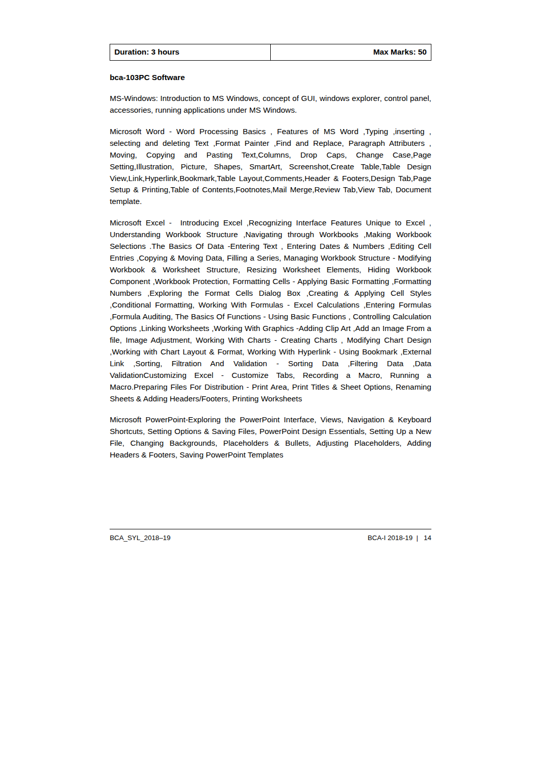| Duration: 3 hours | Max Marks: 50 |
bca-103PC Software
MS-Windows: Introduction to MS Windows, concept of GUI, windows explorer, control panel, accessories, running applications under MS Windows.
Microsoft Word - Word Processing Basics , Features of MS Word ,Typing ,inserting , selecting and deleting Text ,Format Painter ,Find and Replace, Paragraph Attributers , Moving, Copying and Pasting Text,Columns, Drop Caps, Change Case,Page Setting,Illustration, Picture, Shapes, SmartArt, Screenshot,Create Table,Table Design View,Link,Hyperlink,Bookmark,Table Layout,Comments,Header & Footers,Design Tab,Page Setup & Printing,Table of Contents,Footnotes,Mail Merge,Review Tab,View Tab, Document template.
Microsoft Excel - Introducing Excel ,Recognizing Interface Features Unique to Excel , Understanding Workbook Structure ,Navigating through Workbooks ,Making Workbook Selections .The Basics Of Data -Entering Text , Entering Dates & Numbers ,Editing Cell Entries ,Copying & Moving Data, Filling a Series, Managing Workbook Structure - Modifying Workbook & Worksheet Structure, Resizing Worksheet Elements, Hiding Workbook Component ,Workbook Protection, Formatting Cells - Applying Basic Formatting ,Formatting Numbers ,Exploring the Format Cells Dialog Box ,Creating & Applying Cell Styles ,Conditional Formatting, Working With Formulas - Excel Calculations ,Entering Formulas ,Formula Auditing, The Basics Of Functions - Using Basic Functions , Controlling Calculation Options ,Linking Worksheets ,Working With Graphics -Adding Clip Art ,Add an Image From a file, Image Adjustment, Working With Charts - Creating Charts , Modifying Chart Design ,Working with Chart Layout & Format, Working With Hyperlink - Using Bookmark ,External Link ,Sorting, Filtration And Validation - Sorting Data ,Filtering Data ,Data ValidationCustomizing Excel - Customize Tabs, Recording a Macro, Running a Macro.Preparing Files For Distribution - Print Area, Print Titles & Sheet Options, Renaming Sheets & Adding Headers/Footers, Printing Worksheets
Microsoft PowerPoint-Exploring the PowerPoint Interface, Views, Navigation & Keyboard Shortcuts, Setting Options & Saving Files, PowerPoint Design Essentials, Setting Up a New File, Changing Backgrounds, Placeholders & Bullets, Adjusting Placeholders, Adding Headers & Footers, Saving PowerPoint Templates
BCA_SYL_2018–19 BCA-I 2018-19 | 14